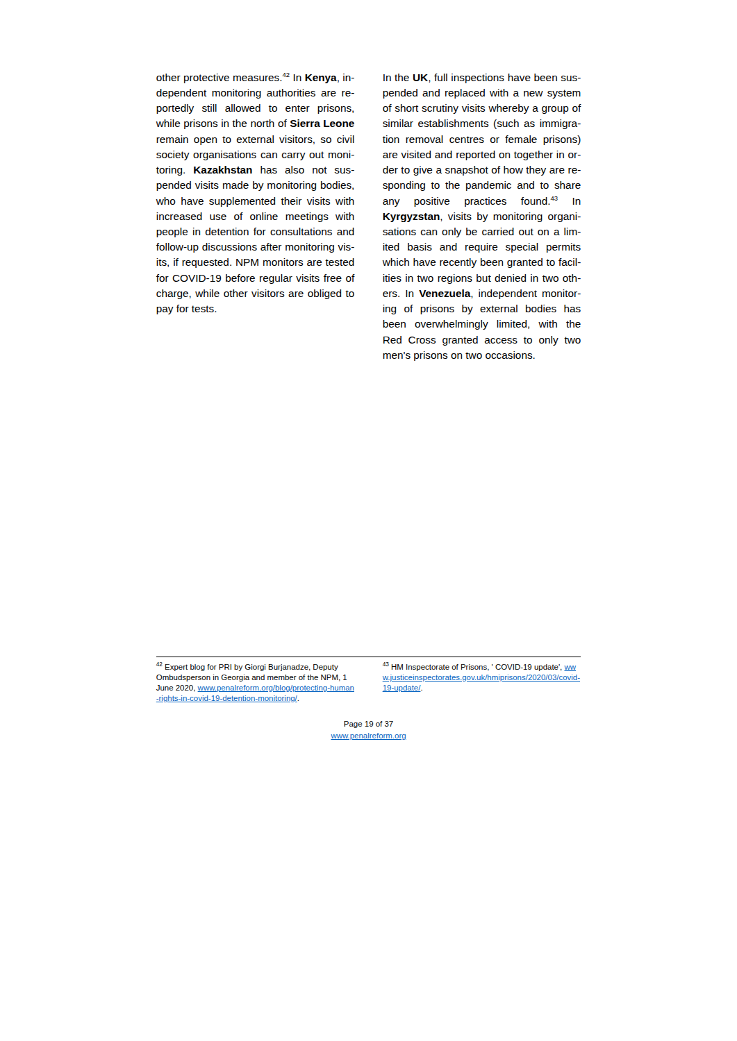other protective measures.42 In Kenya, independent monitoring authorities are reportedly still allowed to enter prisons, while prisons in the north of Sierra Leone remain open to external visitors, so civil society organisations can carry out monitoring. Kazakhstan has also not suspended visits made by monitoring bodies, who have supplemented their visits with increased use of online meetings with people in detention for consultations and follow-up discussions after monitoring visits, if requested. NPM monitors are tested for COVID-19 before regular visits free of charge, while other visitors are obliged to pay for tests.
In the UK, full inspections have been suspended and replaced with a new system of short scrutiny visits whereby a group of similar establishments (such as immigration removal centres or female prisons) are visited and reported on together in order to give a snapshot of how they are responding to the pandemic and to share any positive practices found.43 In Kyrgyzstan, visits by monitoring organisations can only be carried out on a limited basis and require special permits which have recently been granted to facilities in two regions but denied in two others. In Venezuela, independent monitoring of prisons by external bodies has been overwhelmingly limited, with the Red Cross granted access to only two men's prisons on two occasions.
42 Expert blog for PRI by Giorgi Burjanadze, Deputy Ombudsperson in Georgia and member of the NPM, 1 June 2020, www.penalreform.org/blog/protecting-human-rights-in-covid-19-detention-monitoring/.
43 HM Inspectorate of Prisons, ' COVID-19 update', www.justiceinspectorates.gov.uk/hmiprisons/2020/03/covid-19-update/.
Page 19 of 37
www.penalreform.org